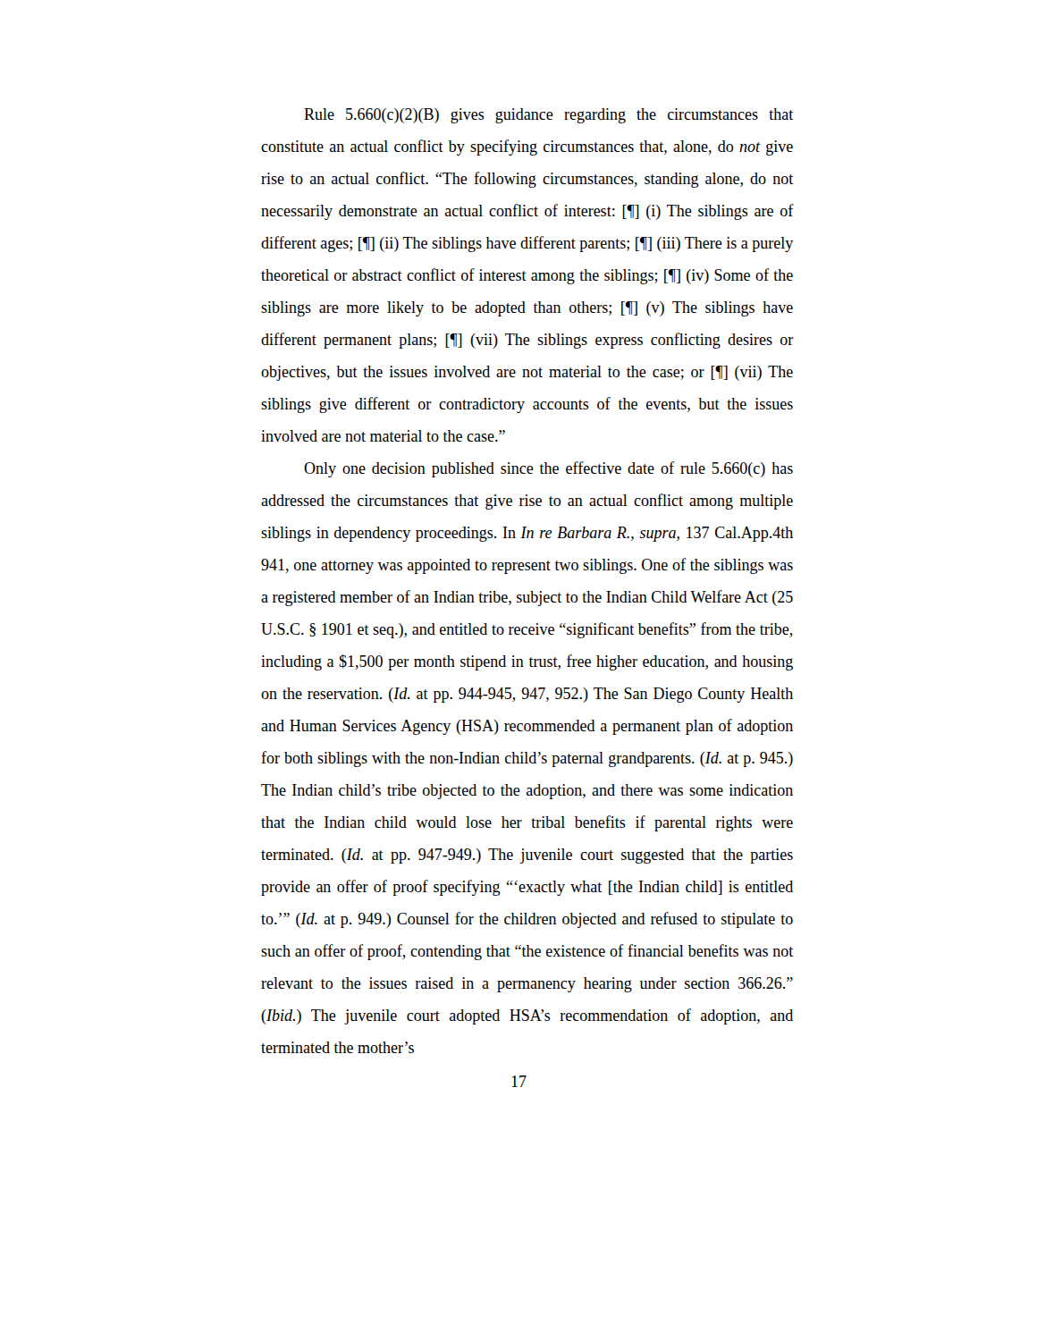Rule 5.660(c)(2)(B) gives guidance regarding the circumstances that constitute an actual conflict by specifying circumstances that, alone, do not give rise to an actual conflict. “The following circumstances, standing alone, do not necessarily demonstrate an actual conflict of interest: [¶] (i) The siblings are of different ages; [¶] (ii) The siblings have different parents; [¶] (iii) There is a purely theoretical or abstract conflict of interest among the siblings; [¶] (iv) Some of the siblings are more likely to be adopted than others; [¶] (v) The siblings have different permanent plans; [¶] (vii) The siblings express conflicting desires or objectives, but the issues involved are not material to the case; or [¶] (vii) The siblings give different or contradictory accounts of the events, but the issues involved are not material to the case.”
Only one decision published since the effective date of rule 5.660(c) has addressed the circumstances that give rise to an actual conflict among multiple siblings in dependency proceedings. In In re Barbara R., supra, 137 Cal.App.4th 941, one attorney was appointed to represent two siblings. One of the siblings was a registered member of an Indian tribe, subject to the Indian Child Welfare Act (25 U.S.C. § 1901 et seq.), and entitled to receive “significant benefits” from the tribe, including a $1,500 per month stipend in trust, free higher education, and housing on the reservation. (Id. at pp. 944-945, 947, 952.) The San Diego County Health and Human Services Agency (HSA) recommended a permanent plan of adoption for both siblings with the non-Indian child’s paternal grandparents. (Id. at p. 945.) The Indian child’s tribe objected to the adoption, and there was some indication that the Indian child would lose her tribal benefits if parental rights were terminated. (Id. at pp. 947-949.) The juvenile court suggested that the parties provide an offer of proof specifying “‘exactly what [the Indian child] is entitled to.’” (Id. at p. 949.) Counsel for the children objected and refused to stipulate to such an offer of proof, contending that “the existence of financial benefits was not relevant to the issues raised in a permanency hearing under section 366.26.” (Ibid.) The juvenile court adopted HSA’s recommendation of adoption, and terminated the mother’s
17